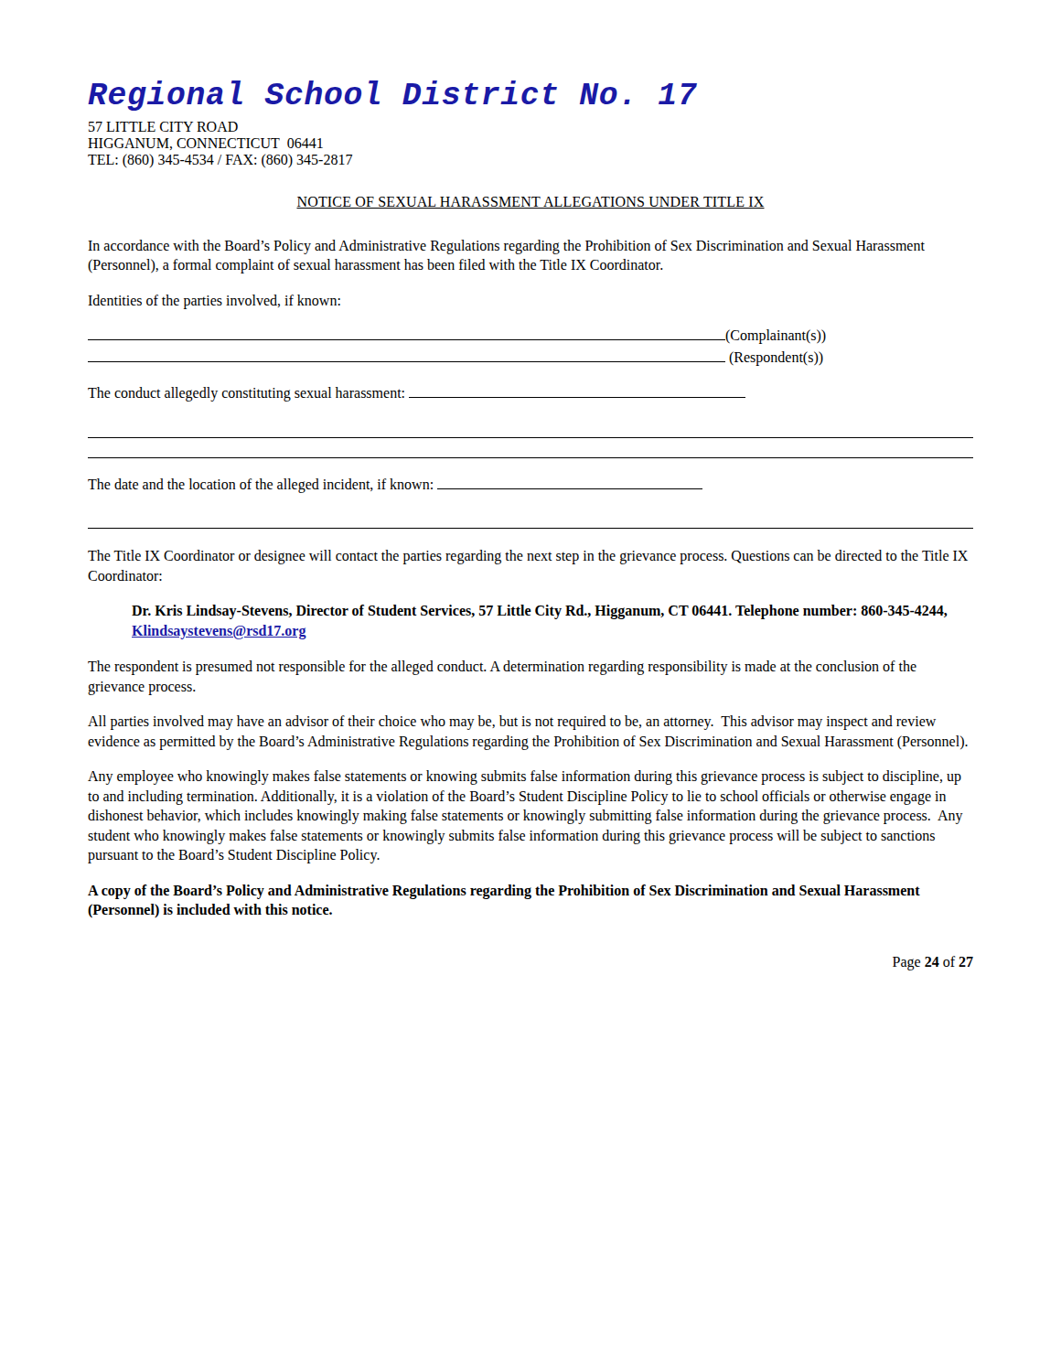Regional School District No. 17
57 LITTLE CITY ROAD
HIGGANUM, CONNECTICUT 06441
TEL: (860) 345-4534 / FAX: (860) 345-2817
NOTICE OF SEXUAL HARASSMENT ALLEGATIONS UNDER TITLE IX
In accordance with the Board’s Policy and Administrative Regulations regarding the Prohibition of Sex Discrimination and Sexual Harassment (Personnel), a formal complaint of sexual harassment has been filed with the Title IX Coordinator.
Identities of the parties involved, if known:
(Complainant(s))
(Respondent(s))
The conduct allegedly constituting sexual harassment:
The date and the location of the alleged incident, if known:
The Title IX Coordinator or designee will contact the parties regarding the next step in the grievance process. Questions can be directed to the Title IX Coordinator:
Dr. Kris Lindsay-Stevens, Director of Student Services, 57 Little City Rd., Higganum, CT 06441. Telephone number: 860-345-4244,
Klindsaystevens@rsd17.org
The respondent is presumed not responsible for the alleged conduct. A determination regarding responsibility is made at the conclusion of the grievance process.
All parties involved may have an advisor of their choice who may be, but is not required to be, an attorney. This advisor may inspect and review evidence as permitted by the Board’s Administrative Regulations regarding the Prohibition of Sex Discrimination and Sexual Harassment (Personnel).
Any employee who knowingly makes false statements or knowing submits false information during this grievance process is subject to discipline, up to and including termination. Additionally, it is a violation of the Board’s Student Discipline Policy to lie to school officials or otherwise engage in dishonest behavior, which includes knowingly making false statements or knowingly submitting false information during the grievance process. Any student who knowingly makes false statements or knowingly submits false information during this grievance process will be subject to sanctions pursuant to the Board’s Student Discipline Policy.
A copy of the Board’s Policy and Administrative Regulations regarding the Prohibition of Sex Discrimination and Sexual Harassment (Personnel) is included with this notice.
Page 24 of 27